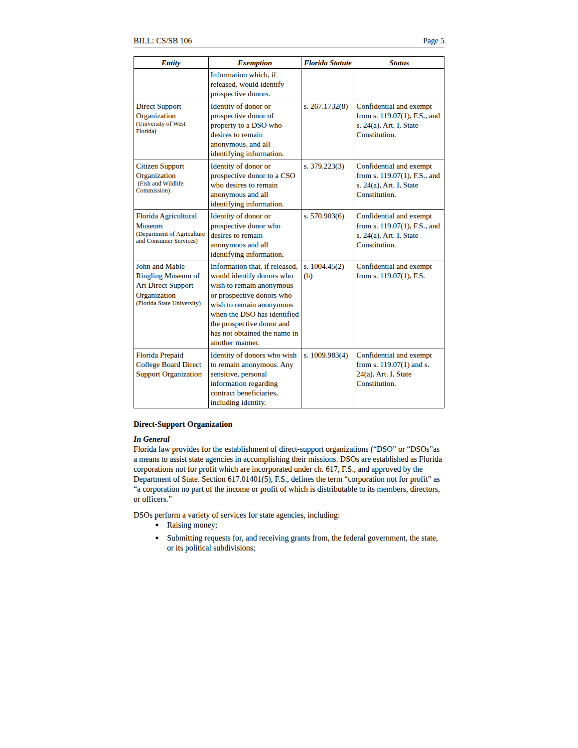BILL: CS/SB 106
Page 5
| Entity | Exemption | Florida Statute | Status |
| --- | --- | --- | --- |
| | Information which, if released, would identify prospective donors. | | |
| Direct Support Organization (University of West Florida) | Identity of donor or prospective donor of property to a DSO who desires to remain anonymous, and all identifying information. | s. 267.1732(8) | Confidential and exempt from s. 119.07(1), F.S., and s. 24(a), Art. I, State Constitution. |
| Citizen Support Organization (Fish and Wildlife Commission) | Identity of donor or prospective donor to a CSO who desires to remain anonymous and all identifying information. | s. 379.223(3) | Confidential and exempt from s. 119.07(1), F.S., and s. 24(a), Art. I, State Constitution. |
| Florida Agricultural Museum (Department of Agriculture and Consumer Services) | Identity of donor or prospective donor who desires to remain anonymous and all identifying information. | s. 570.903(6) | Confidential and exempt from s. 119.07(1), F.S., and s. 24(a), Art. I, State Constitution. |
| John and Mable Ringling Museum of Art Direct Support Organization (Florida State University) | Information that, if released, would identify donors who wish to remain anonymous or prospective donors who wish to remain anonymous when the DSO has identified the prospective donor and has not obtained the name in another manner. | s. 1004.45(2)(h) | Confidential and exempt from s. 119.07(1), F.S. |
| Florida Prepaid College Board Direct Support Organization | Identity of donors who wish to remain anonymous. Any sensitive, personal information regarding contract beneficiaries, including identity. | s. 1009.983(4) | Confidential and exempt from s. 119.07(1) and s. 24(a), Art. I, State Constitution. |
Direct-Support Organization
In General
Florida law provides for the establishment of direct-support organizations (“DSO” or “DSOs”as a means to assist state agencies in accomplishing their missions. DSOs are established as Florida corporations not for profit which are incorporated under ch. 617, F.S., and approved by the Department of State. Section 617.01401(5), F.S., defines the term “corporation not for profit” as “a corporation no part of the income or profit of which is distributable to its members, directors, or officers.”
DSOs perform a variety of services for state agencies, including:
Raising money;
Submitting requests for, and receiving grants from, the federal government, the state, or its political subdivisions;